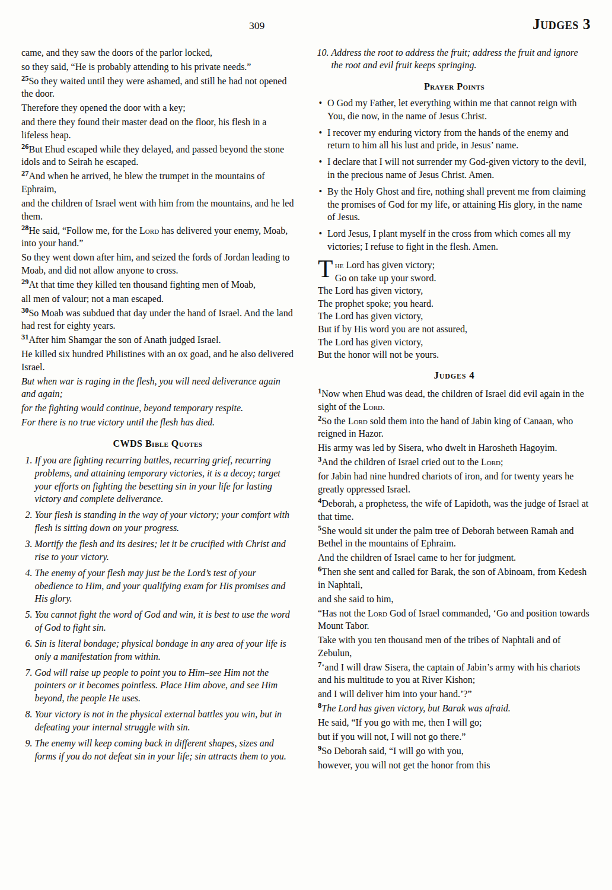309
Judges 3
came, and they saw the doors of the parlor locked,
so they said, “He is probably attending to his private needs.”
25 So they waited until they were ashamed, and still he had not opened the door.
Therefore they opened the door with a key;
and there they found their master dead on the floor, his flesh in a lifeless heap.
26 But Ehud escaped while they delayed, and passed beyond the stone idols and to Seirah he escaped.
27 And when he arrived, he blew the trumpet in the mountains of Ephraim,
and the children of Israel went with him from the mountains, and he led them.
28 He said, “Follow me, for the Lord has delivered your enemy, Moab, into your hand.”
So they went down after him, and seized the fords of Jordan leading to Moab, and did not allow anyone to cross.
29 At that time they killed ten thousand fighting men of Moab,
all men of valour; not a man escaped.
30 So Moab was subdued that day under the hand of Israel. And the land had rest for eighty years.
31 After him Shamgar the son of Anath judged Israel.
He killed six hundred Philistines with an ox goad, and he also delivered Israel.
But when war is raging in the flesh, you will need deliverance again and again;
for the fighting would continue, beyond temporary respite.
For there is no true victory until the flesh has died.
CWDS Bible Quotes
If you are fighting recurring battles, recurring grief, recurring problems, and attaining temporary victories, it is a decoy; target your efforts on fighting the besetting sin in your life for lasting victory and complete deliverance.
Your flesh is standing in the way of your victory; your comfort with flesh is sitting down on your progress.
Mortify the flesh and its desires; let it be crucified with Christ and rise to your victory.
The enemy of your flesh may just be the Lord’s test of your obedience to Him, and your qualifying exam for His promises and His glory.
You cannot fight the word of God and win, it is best to use the word of God to fight sin.
Sin is literal bondage; physical bondage in any area of your life is only a manifestation from within.
God will raise up people to point you to Him–see Him not the pointers or it becomes pointless. Place Him above, and see Him beyond, the people He uses.
Your victory is not in the physical external battles you win, but in defeating your internal struggle with sin.
The enemy will keep coming back in different shapes, sizes and forms if you do not defeat sin in your life; sin attracts them to you.
Address the root to address the fruit; address the fruit and ignore the root and evil fruit keeps springing.
Prayer Points
O God my Father, let everything within me that cannot reign with You, die now, in the name of Jesus Christ.
I recover my enduring victory from the hands of the enemy and return to him all his lust and pride, in Jesus’ name.
I declare that I will not surrender my God-given victory to the devil, in the precious name of Jesus Christ. Amen.
By the Holy Ghost and fire, nothing shall prevent me from claiming the promises of God for my life, or attaining His glory, in the name of Jesus.
Lord Jesus, I plant myself in the cross from which comes all my victories; I refuse to fight in the flesh. Amen.
The Lord has given victory;
Go on take up your sword.
The Lord has given victory,
The prophet spoke; you heard.
The Lord has given victory,
But if by His word you are not assured,
The Lord has given victory,
But the honor will not be yours.
Judges 4
1 Now when Ehud was dead, the children of Israel did evil again in the sight of the Lord.
2 So the Lord sold them into the hand of Jabin king of Canaan, who reigned in Hazor.
His army was led by Sisera, who dwelt in Harosheth Hagoyim.
3 And the children of Israel cried out to the Lord;
for Jabin had nine hundred chariots of iron, and for twenty years he greatly oppressed Israel.
4 Deborah, a prophetess, the wife of Lapidoth, was the judge of Israel at that time.
5 She would sit under the palm tree of Deborah between Ramah and Bethel in the mountains of Ephraim.
And the children of Israel came to her for judgment.
6 Then she sent and called for Barak, the son of Abinoam, from Kedesh in Naphtali,
and she said to him,
“Has not the Lord God of Israel commanded, ‘Go and position towards Mount Tabor.
Take with you ten thousand men of the tribes of Naphtali and of Zebulun,
7‘and I will draw Sisera, the captain of Jabin’s army with his chariots and his multitude to you at River Kishon;
and I will deliver him into your hand.’?”
8 The Lord has given victory, but Barak was afraid.
He said, “If you go with me, then I will go;
but if you will not, I will not go there.”
9 So Deborah said, “I will go with you,
however, you will not get the honor from this